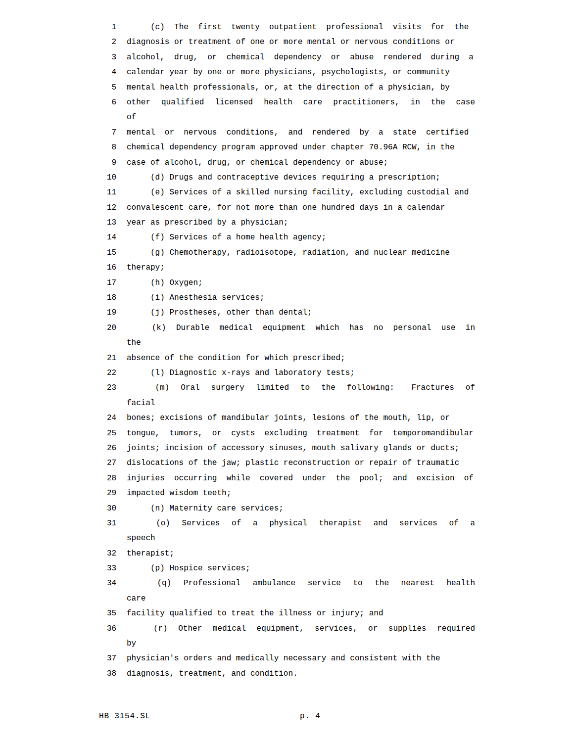(c) The first twenty outpatient professional visits for the
diagnosis or treatment of one or more mental or nervous conditions or
alcohol, drug, or chemical dependency or abuse rendered during a
calendar year by one or more physicians, psychologists, or community
mental health professionals, or, at the direction of a physician, by
other qualified licensed health care practitioners, in the case of
mental or nervous conditions, and rendered by a state certified
chemical dependency program approved under chapter 70.96A RCW, in the
case of alcohol, drug, or chemical dependency or abuse;
(d) Drugs and contraceptive devices requiring a prescription;
(e) Services of a skilled nursing facility, excluding custodial and
convalescent care, for not more than one hundred days in a calendar
year as prescribed by a physician;
(f) Services of a home health agency;
(g) Chemotherapy, radioisotope, radiation, and nuclear medicine
therapy;
(h) Oxygen;
(i) Anesthesia services;
(j) Prostheses, other than dental;
(k) Durable medical equipment which has no personal use in the
absence of the condition for which prescribed;
(l) Diagnostic x-rays and laboratory tests;
(m) Oral surgery limited to the following: Fractures of facial
bones; excisions of mandibular joints, lesions of the mouth, lip, or
tongue, tumors, or cysts excluding treatment for temporomandibular
joints; incision of accessory sinuses, mouth salivary glands or ducts;
dislocations of the jaw; plastic reconstruction or repair of traumatic
injuries occurring while covered under the pool; and excision of
impacted wisdom teeth;
(n) Maternity care services;
(o) Services of a physical therapist and services of a speech
therapist;
(p) Hospice services;
(q) Professional ambulance service to the nearest health care
facility qualified to treat the illness or injury; and
(r) Other medical equipment, services, or supplies required by
physician's orders and medically necessary and consistent with the
diagnosis, treatment, and condition.
HB 3154.SL p. 4